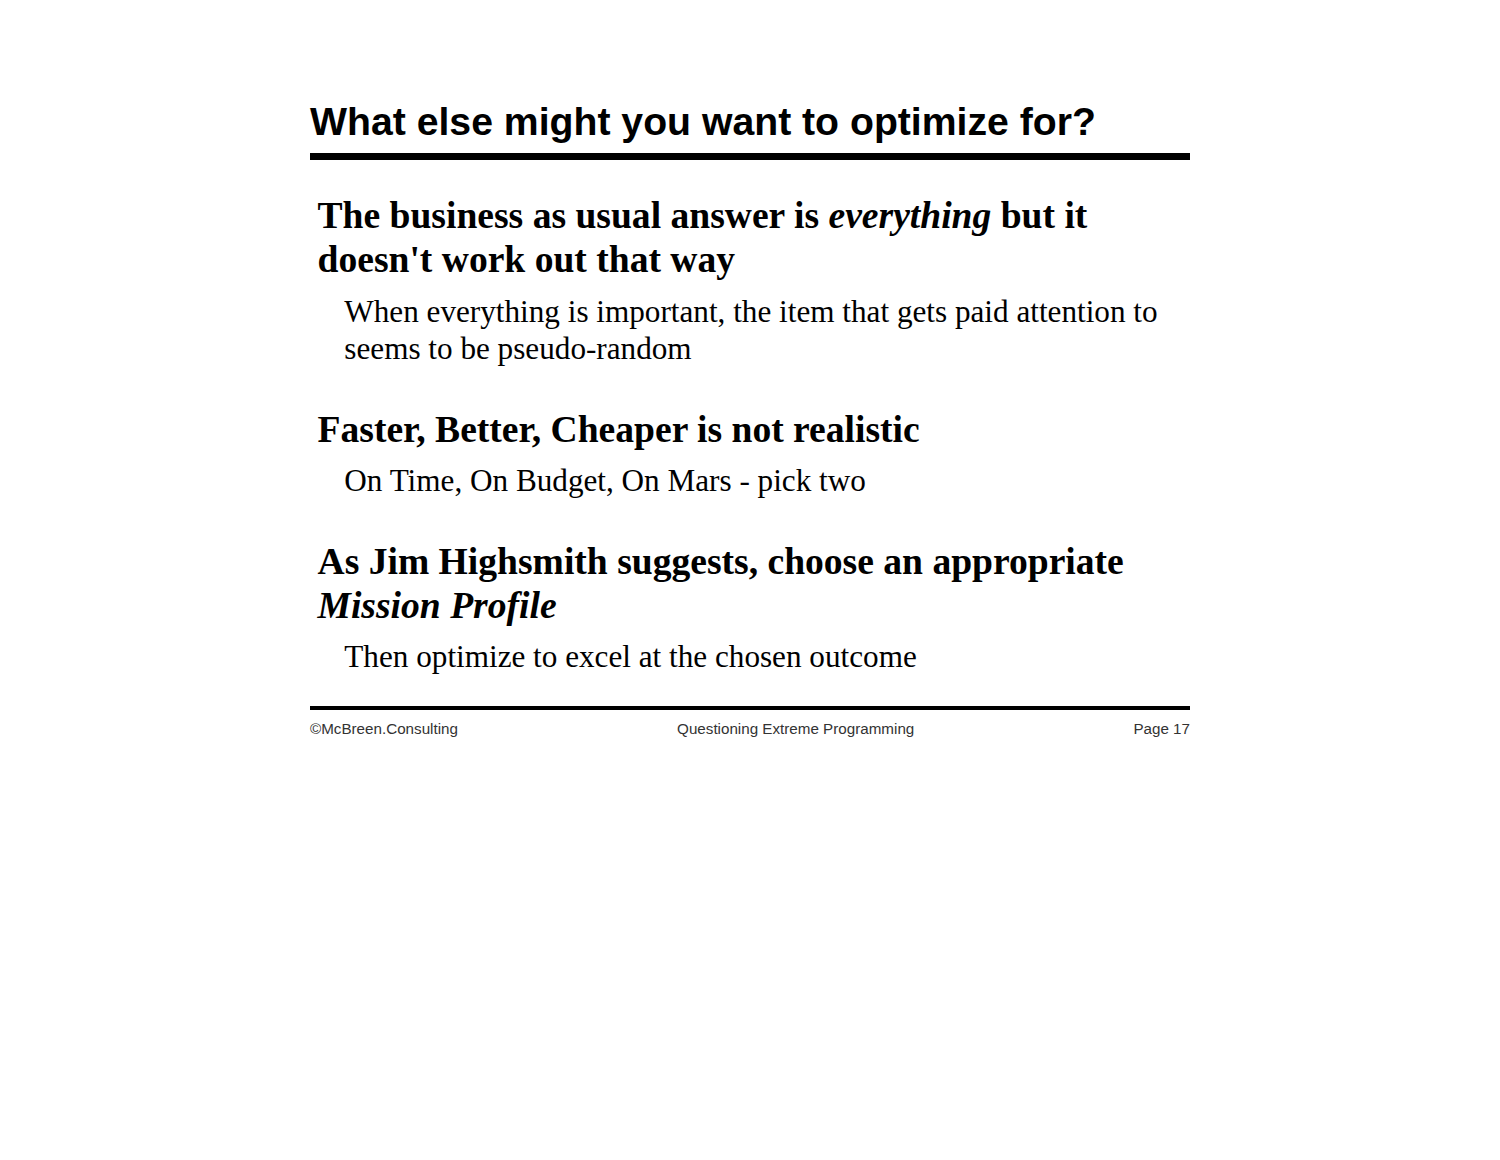What else might you want to optimize for?
The business as usual answer is everything but it doesn't work out that way
When everything is important, the item that gets paid attention to seems to be pseudo-random
Faster, Better, Cheaper is not realistic
On Time, On Budget, On Mars - pick two
As Jim Highsmith suggests, choose an appropriate Mission Profile
Then optimize to excel at the chosen outcome
©McBreen.Consulting Questioning Extreme Programming Page 17